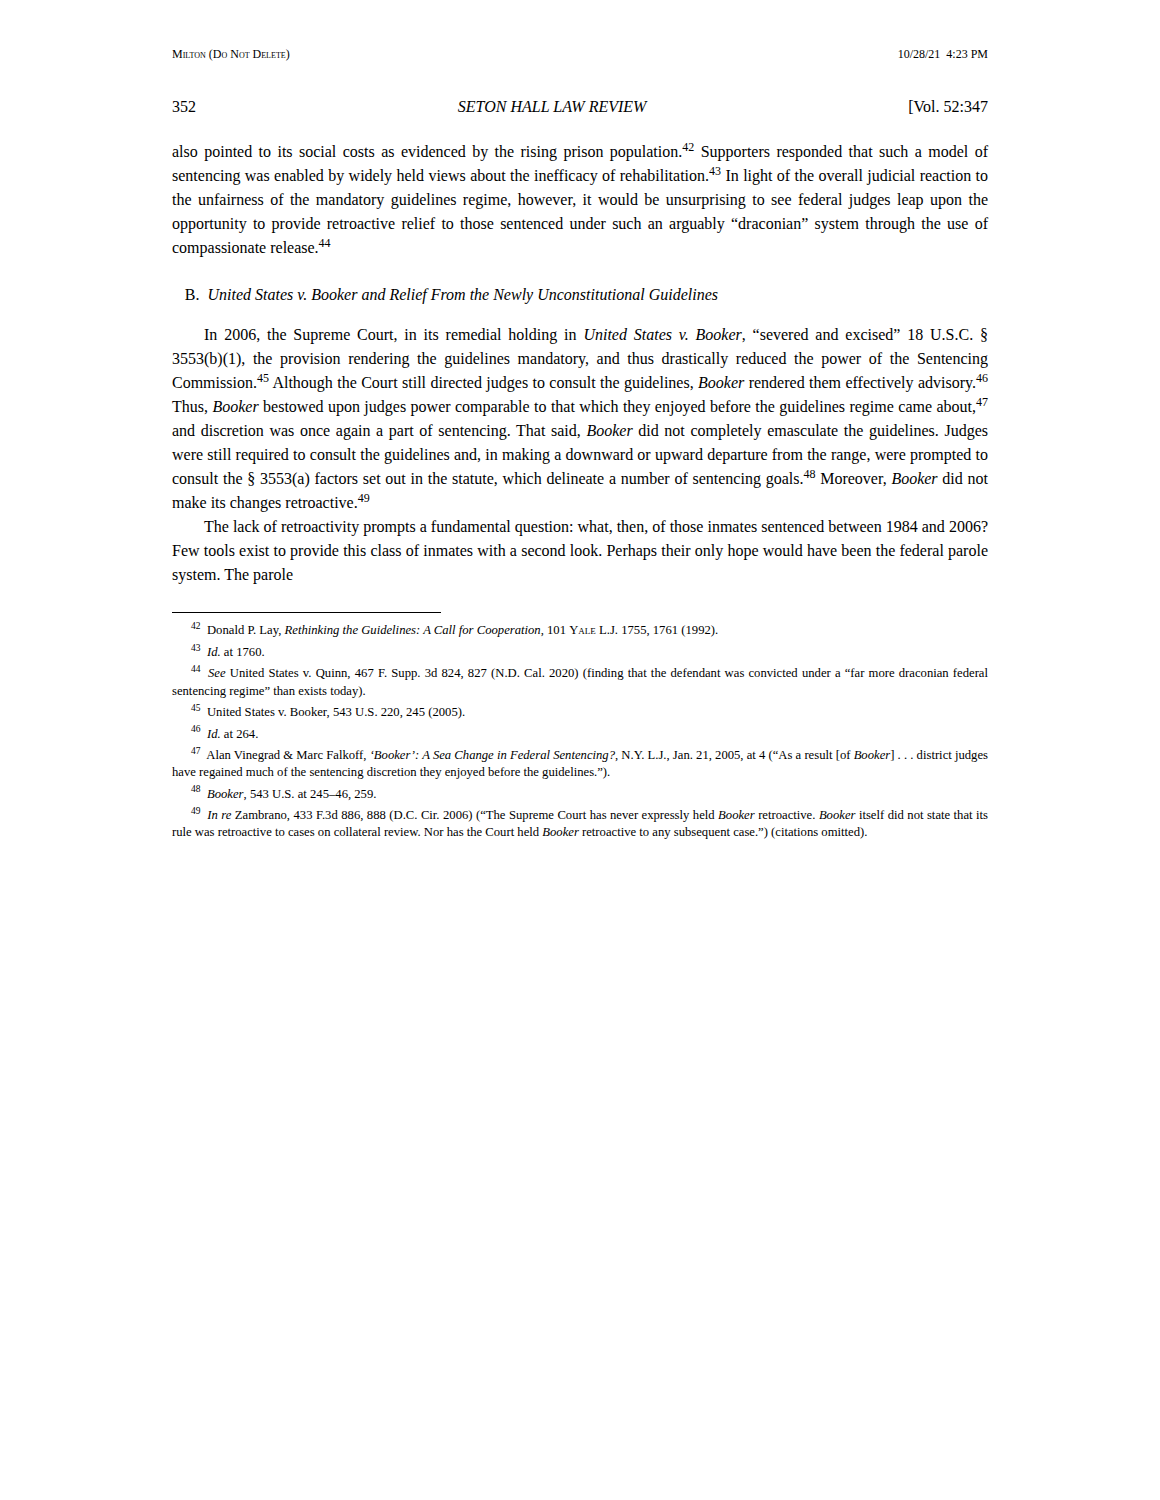Milton (Do Not Delete) 10/28/21 4:23 PM
352 SETON HALL LAW REVIEW [Vol. 52:347
also pointed to its social costs as evidenced by the rising prison population.42 Supporters responded that such a model of sentencing was enabled by widely held views about the inefficacy of rehabilitation.43 In light of the overall judicial reaction to the unfairness of the mandatory guidelines regime, however, it would be unsurprising to see federal judges leap upon the opportunity to provide retroactive relief to those sentenced under such an arguably “draconian” system through the use of compassionate release.44
B. United States v. Booker and Relief From the Newly Unconstitutional Guidelines
In 2006, the Supreme Court, in its remedial holding in United States v. Booker, “severed and excised” 18 U.S.C. § 3553(b)(1), the provision rendering the guidelines mandatory, and thus drastically reduced the power of the Sentencing Commission.45 Although the Court still directed judges to consult the guidelines, Booker rendered them effectively advisory.46 Thus, Booker bestowed upon judges power comparable to that which they enjoyed before the guidelines regime came about,47 and discretion was once again a part of sentencing. That said, Booker did not completely emasculate the guidelines. Judges were still required to consult the guidelines and, in making a downward or upward departure from the range, were prompted to consult the § 3553(a) factors set out in the statute, which delineate a number of sentencing goals.48 Moreover, Booker did not make its changes retroactive.49
The lack of retroactivity prompts a fundamental question: what, then, of those inmates sentenced between 1984 and 2006? Few tools exist to provide this class of inmates with a second look. Perhaps their only hope would have been the federal parole system. The parole
42 Donald P. Lay, Rethinking the Guidelines: A Call for Cooperation, 101 Yale L.J. 1755, 1761 (1992).
43 Id. at 1760.
44 See United States v. Quinn, 467 F. Supp. 3d 824, 827 (N.D. Cal. 2020) (finding that the defendant was convicted under a “far more draconian federal sentencing regime” than exists today).
45 United States v. Booker, 543 U.S. 220, 245 (2005).
46 Id. at 264.
47 Alan Vinegrad & Marc Falkoff, ‘Booker’: A Sea Change in Federal Sentencing?, N.Y. L.J., Jan. 21, 2005, at 4 (“As a result [of Booker] . . . district judges have regained much of the sentencing discretion they enjoyed before the guidelines.”).
48 Booker, 543 U.S. at 245–46, 259.
49 In re Zambrano, 433 F.3d 886, 888 (D.C. Cir. 2006) (“The Supreme Court has never expressly held Booker retroactive. Booker itself did not state that its rule was retroactive to cases on collateral review. Nor has the Court held Booker retroactive to any subsequent case.”) (citations omitted).